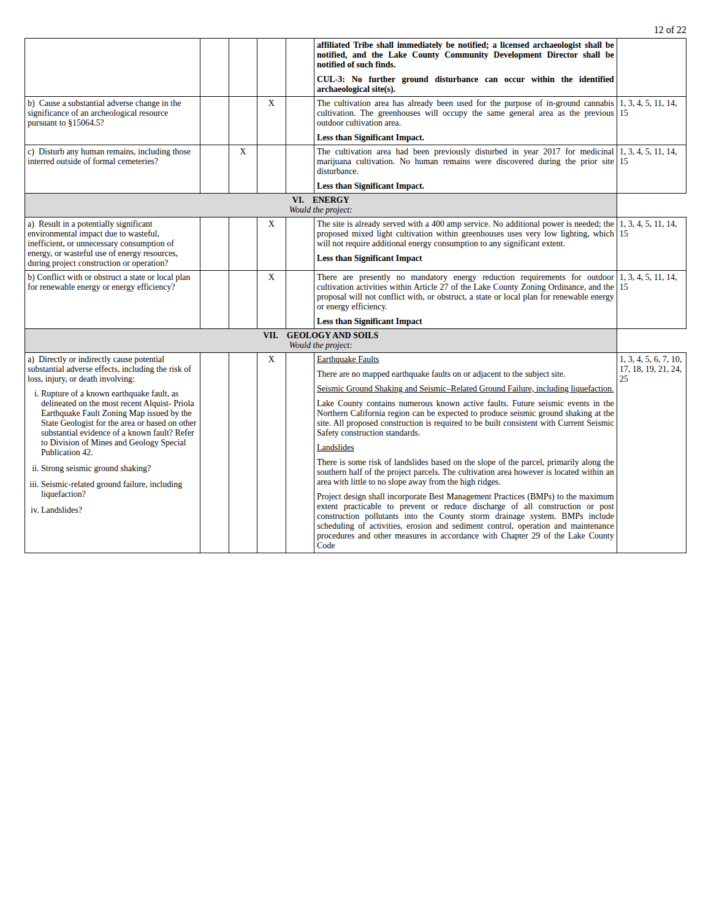12 of 22
| | | | | | affiliated Tribe shall immediately be notified; a licensed archaeologist shall be notified, and the Lake County Community Development Director shall be notified of such finds. CUL-3: No further ground disturbance can occur within the identified archaeological site(s). | |
| b) Cause a substantial adverse change in the significance of an archeological resource pursuant to §15064.5? | | | X | | The cultivation area has already been used for the purpose of in-ground cannabis cultivation. The greenhouses will occupy the same general area as the previous outdoor cultivation area. Less than Significant Impact. | 1, 3, 4, 5, 11, 14, 15 |
| c) Disturb any human remains, including those interred outside of formal cemeteries? | | X | | | The cultivation area had been previously disturbed in year 2017 for medicinal marijuana cultivation. No human remains were discovered during the prior site disturbance. Less than Significant Impact. | 1, 3, 4, 5, 11, 14, 15 |
| VI. ENERGY Would the project: |
| a) Result in a potentially significant environmental impact due to wasteful, inefficient, or unnecessary consumption of energy, or wasteful use of energy resources, during project construction or operation? | | | X | | The site is already served with a 400 amp service. No additional power is needed; the proposed mixed light cultivation within greenhouses uses very low lighting, which will not require additional energy consumption to any significant extent. Less than Significant Impact | 1, 3, 4, 5, 11, 14, 15 |
| b) Conflict with or obstruct a state or local plan for renewable energy or energy efficiency? | | | X | | There are presently no mandatory energy reduction requirements for outdoor cultivation activities within Article 27 of the Lake County Zoning Ordinance, and the proposal will not conflict with, or obstruct, a state or local plan for renewable energy or energy efficiency. Less than Significant Impact | 1, 3, 4, 5, 11, 14, 15 |
| VII. GEOLOGY AND SOILS Would the project: |
| a) Directly or indirectly cause potential substantial adverse effects, including the risk of loss, injury, or death involving: Rupture of a known earthquake fault, as delineated on the most recent Alquist- Priola Earthquake Fault Zoning Map issued by the State Geologist for the area or based on other substantial evidence of a known fault? Refer to Division of Mines and Geology Special Publication 42. Strong seismic ground shaking? Seismic-related ground failure, including liquefaction? Landslides? | | | X | | Earthquake Faults There are no mapped earthquake faults on or adjacent to the subject site. Seismic Ground Shaking and Seismic–Related Ground Failure, including liquefaction. Lake County contains numerous known active faults. Future seismic events in the Northern California region can be expected to produce seismic ground shaking at the site. All proposed construction is required to be built consistent with Current Seismic Safety construction standards. Landslides There is some risk of landslides based on the slope of the parcel, primarily along the southern half of the project parcels. The cultivation area however is located within an area with little to no slope away from the high ridges. Project design shall incorporate Best Management Practices (BMPs) to the maximum extent practicable to prevent or reduce discharge of all construction or post construction pollutants into the County storm drainage system. BMPs include scheduling of activities, erosion and sediment control, operation and maintenance procedures and other measures in accordance with Chapter 29 of the Lake County Code | 1, 3, 4, 5, 6, 7, 10, 17, 18, 19, 21, 24, 25 |